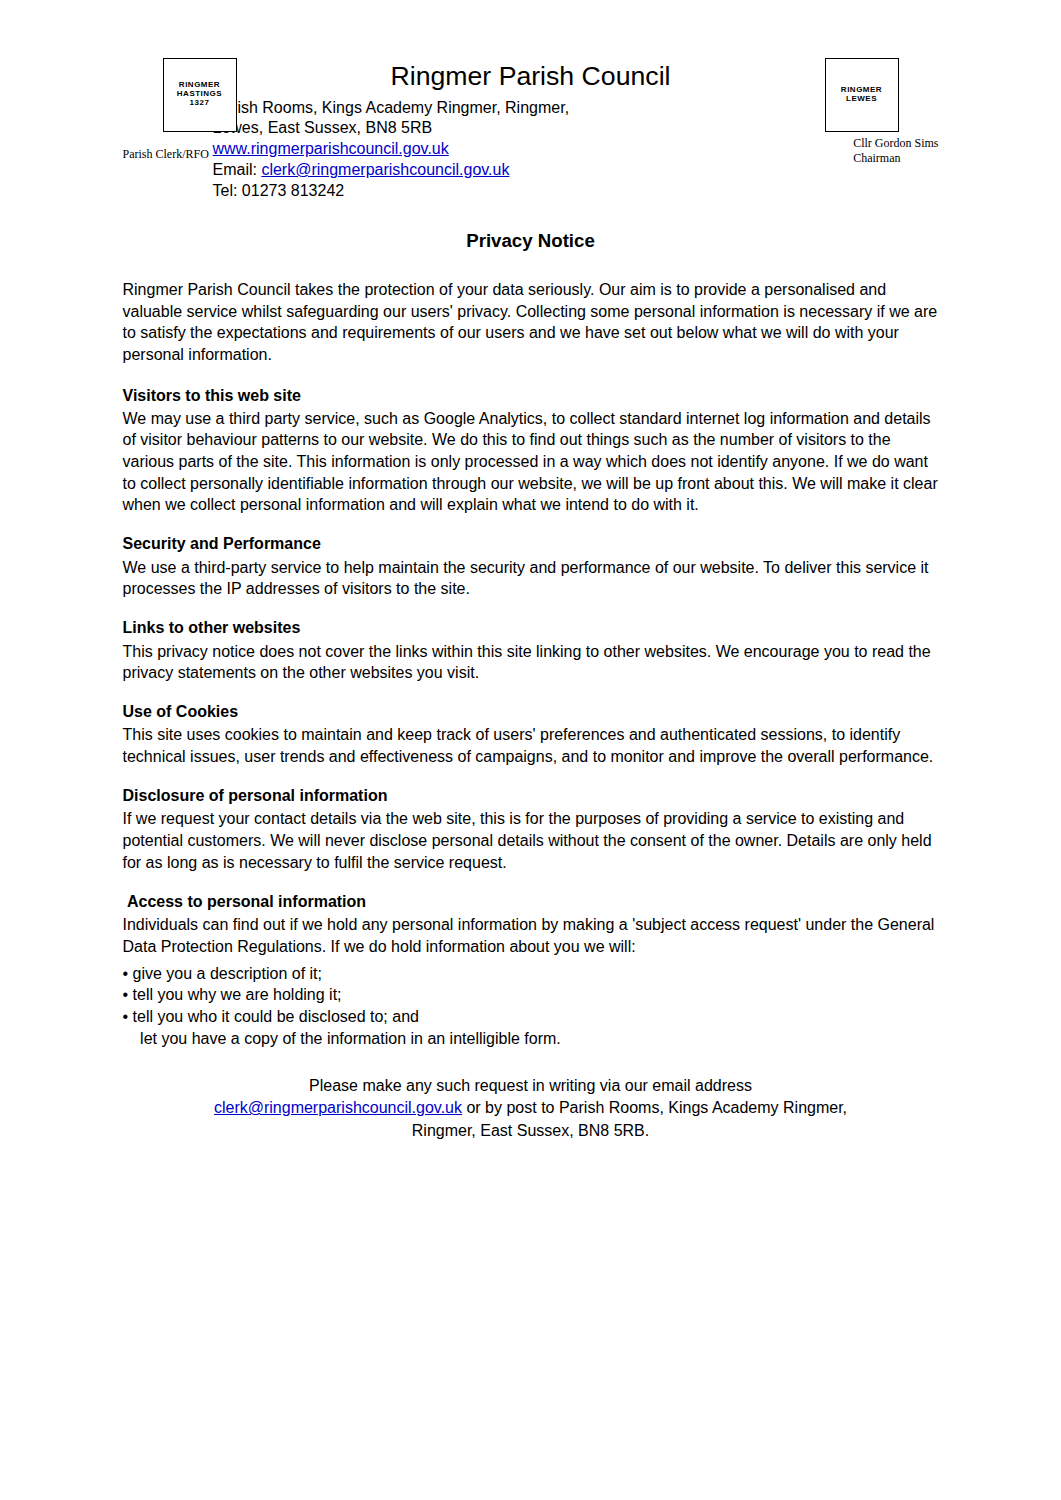RINGMER
HASTINGS
1327
RINGMER
LEWES
Parish Clerk/RFO
Cllr Gordon Sims
Chairman
Ringmer Parish Council
Parish Rooms, Kings Academy Ringmer, Ringmer,
Lewes, East Sussex, BN8 5RB
www.ringmerparishcouncil.gov.uk
Email: clerk@ringmerparishcouncil.gov.uk
Tel: 01273 813242
Privacy Notice
Ringmer Parish Council takes the protection of your data seriously. Our aim is to provide a personalised and valuable service whilst safeguarding our users' privacy. Collecting some personal information is necessary if we are to satisfy the expectations and requirements of our users and we have set out below what we will do with your personal information.
Visitors to this web site
We may use a third party service, such as Google Analytics, to collect standard internet log information and details of visitor behaviour patterns to our website. We do this to find out things such as the number of visitors to the various parts of the site. This information is only processed in a way which does not identify anyone. If we do want to collect personally identifiable information through our website, we will be up front about this. We will make it clear when we collect personal information and will explain what we intend to do with it.
Security and Performance
We use a third-party service to help maintain the security and performance of our website. To deliver this service it processes the IP addresses of visitors to the site.
Links to other websites
This privacy notice does not cover the links within this site linking to other websites. We encourage you to read the privacy statements on the other websites you visit.
Use of Cookies
This site uses cookies to maintain and keep track of users' preferences and authenticated sessions, to identify technical issues, user trends and effectiveness of campaigns, and to monitor and improve the overall performance.
Disclosure of personal information
If we request your contact details via the web site, this is for the purposes of providing a service to existing and potential customers. We will never disclose personal details without the consent of the owner. Details are only held for as long as is necessary to fulfil the service request.
Access to personal information
Individuals can find out if we hold any personal information by making a 'subject access request' under the General Data Protection Regulations. If we do hold information about you we will:
give you a description of it;
tell you why we are holding it;
tell you who it could be disclosed to; and
let you have a copy of the information in an intelligible form.
Please make any such request in writing via our email address
clerk@ringmerparishcouncil.gov.uk or by post to Parish Rooms, Kings Academy Ringmer,
Ringmer, East Sussex, BN8 5RB.